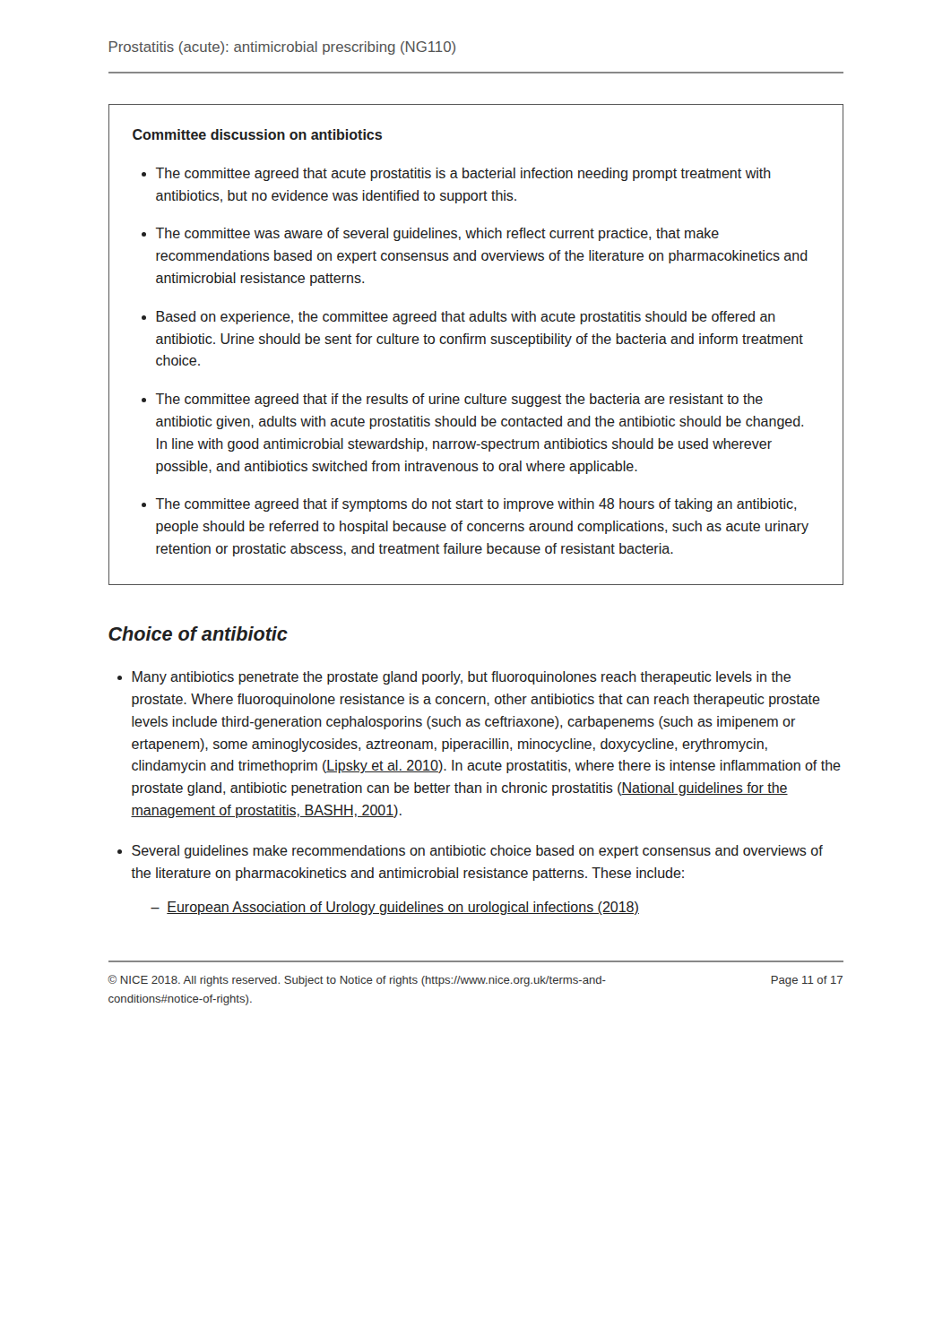Prostatitis (acute): antimicrobial prescribing (NG110)
Committee discussion on antibiotics
The committee agreed that acute prostatitis is a bacterial infection needing prompt treatment with antibiotics, but no evidence was identified to support this.
The committee was aware of several guidelines, which reflect current practice, that make recommendations based on expert consensus and overviews of the literature on pharmacokinetics and antimicrobial resistance patterns.
Based on experience, the committee agreed that adults with acute prostatitis should be offered an antibiotic. Urine should be sent for culture to confirm susceptibility of the bacteria and inform treatment choice.
The committee agreed that if the results of urine culture suggest the bacteria are resistant to the antibiotic given, adults with acute prostatitis should be contacted and the antibiotic should be changed. In line with good antimicrobial stewardship, narrow-spectrum antibiotics should be used wherever possible, and antibiotics switched from intravenous to oral where applicable.
The committee agreed that if symptoms do not start to improve within 48 hours of taking an antibiotic, people should be referred to hospital because of concerns around complications, such as acute urinary retention or prostatic abscess, and treatment failure because of resistant bacteria.
Choice of antibiotic
Many antibiotics penetrate the prostate gland poorly, but fluoroquinolones reach therapeutic levels in the prostate. Where fluoroquinolone resistance is a concern, other antibiotics that can reach therapeutic prostate levels include third-generation cephalosporins (such as ceftriaxone), carbapenems (such as imipenem or ertapenem), some aminoglycosides, aztreonam, piperacillin, minocycline, doxycycline, erythromycin, clindamycin and trimethoprim (Lipsky et al. 2010). In acute prostatitis, where there is intense inflammation of the prostate gland, antibiotic penetration can be better than in chronic prostatitis (National guidelines for the management of prostatitis, BASHH, 2001).
Several guidelines make recommendations on antibiotic choice based on expert consensus and overviews of the literature on pharmacokinetics and antimicrobial resistance patterns. These include:
European Association of Urology guidelines on urological infections (2018)
© NICE 2018. All rights reserved. Subject to Notice of rights (https://www.nice.org.uk/terms-and-conditions#notice-of-rights).
Page 11 of 17